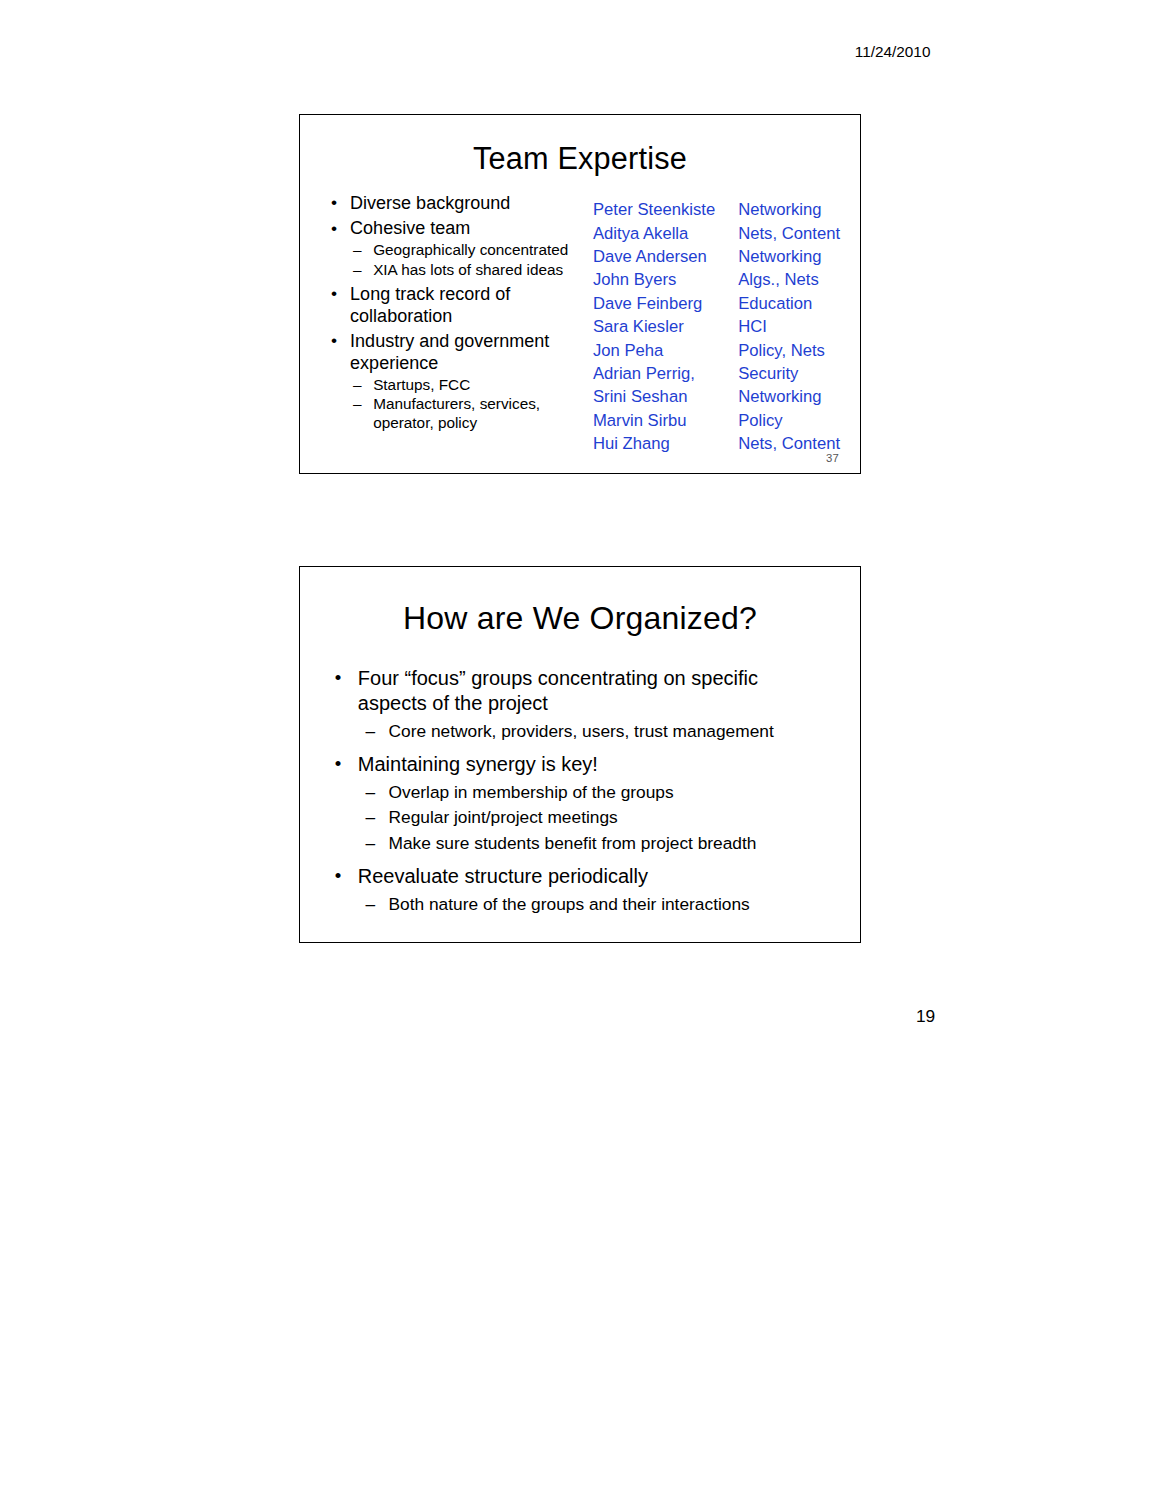11/24/2010
Team Expertise
Diverse background
Cohesive team
Geographically concentrated
XIA has lots of shared ideas
Long track record of collaboration
Industry and government experience
Startups, FCC
Manufacturers, services, operator, policy
| Peter Steenkiste | Networking |
| Aditya Akella | Nets, Content |
| Dave Andersen | Networking |
| John Byers | Algs., Nets |
| Dave Feinberg | Education |
| Sara Kiesler | HCI |
| Jon Peha | Policy, Nets |
| Adrian Perrig, | Security |
| Srini Seshan | Networking |
| Marvin Sirbu | Policy |
| Hui Zhang | Nets, Content |
37
How are We Organized?
Four “focus” groups concentrating on specific aspects of the project
Core network, providers, users, trust management
Maintaining synergy is key!
Overlap in membership of the groups
Regular joint/project meetings
Make sure students benefit from project breadth
Reevaluate structure periodically
Both nature of the groups and their interactions
19